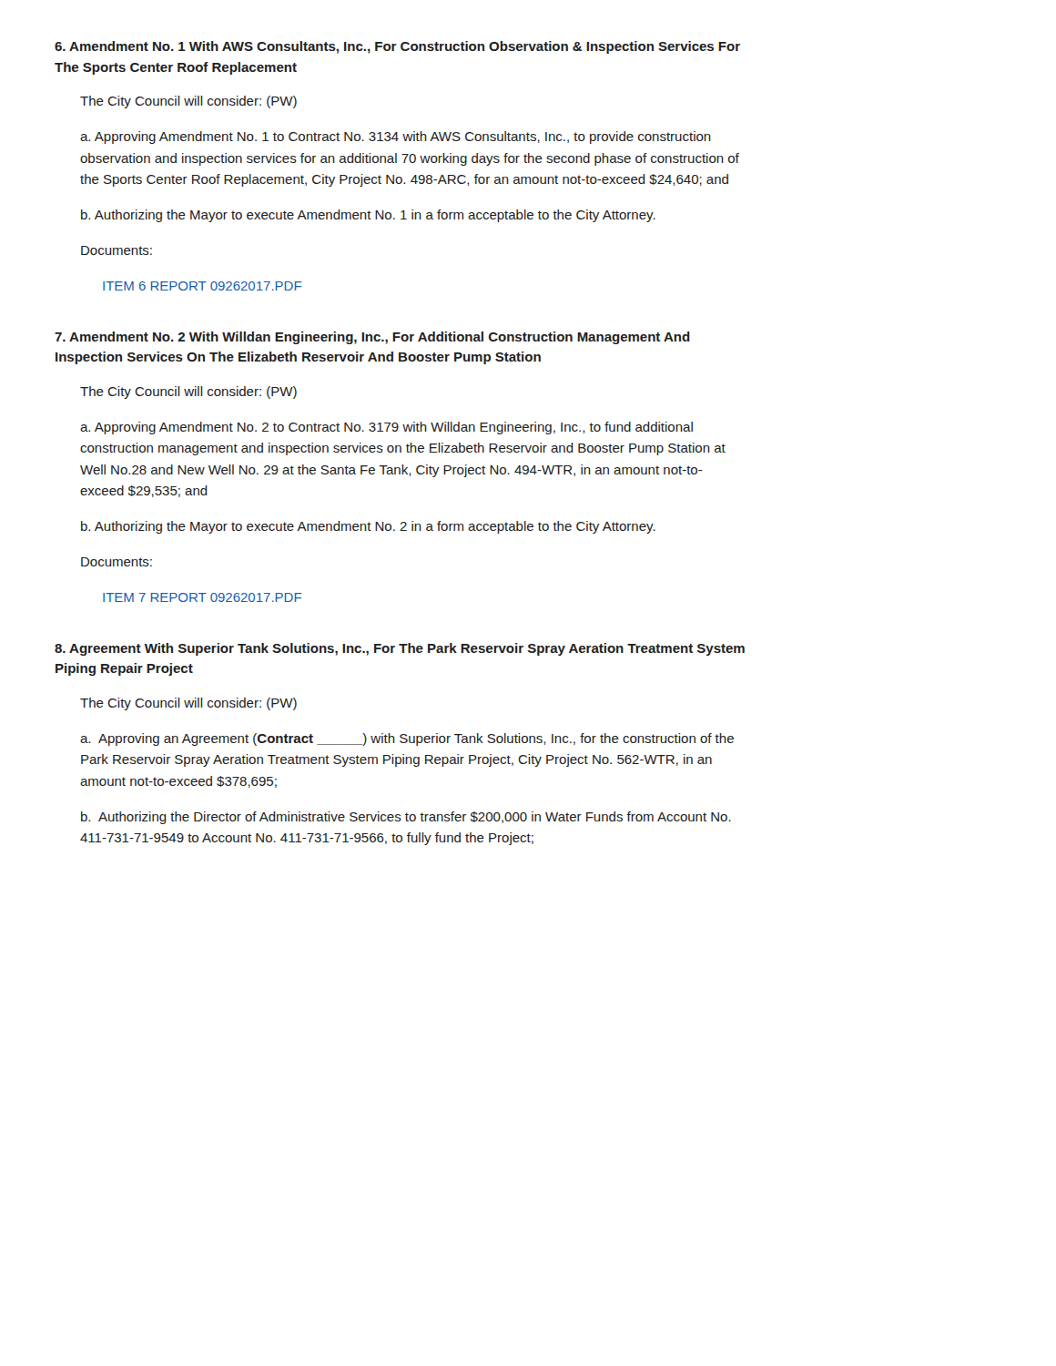6. Amendment No. 1 With AWS Consultants, Inc., For Construction Observation & Inspection Services For The Sports Center Roof Replacement
The City Council will consider: (PW)
a. Approving Amendment No. 1 to Contract No. 3134 with AWS Consultants, Inc., to provide construction observation and inspection services for an additional 70 working days for the second phase of construction of the Sports Center Roof Replacement, City Project No. 498-ARC, for an amount not-to-exceed $24,640; and
b. Authorizing the Mayor to execute Amendment No. 1 in a form acceptable to the City Attorney.
Documents:
ITEM 6 REPORT 09262017.PDF
7. Amendment No. 2 With Willdan Engineering, Inc., For Additional Construction Management And Inspection Services On The Elizabeth Reservoir And Booster Pump Station
The City Council will consider: (PW)
a. Approving Amendment No. 2 to Contract No. 3179 with Willdan Engineering, Inc., to fund additional construction management and inspection services on the Elizabeth Reservoir and Booster Pump Station at Well No.28 and New Well No. 29 at the Santa Fe Tank, City Project No. 494-WTR, in an amount not-to-exceed $29,535; and
b. Authorizing the Mayor to execute Amendment No. 2 in a form acceptable to the City Attorney.
Documents:
ITEM 7 REPORT 09262017.PDF
8. Agreement With Superior Tank Solutions, Inc., For The Park Reservoir Spray Aeration Treatment System Piping Repair Project
The City Council will consider: (PW)
a. Approving an Agreement (Contract ______) with Superior Tank Solutions, Inc., for the construction of the Park Reservoir Spray Aeration Treatment System Piping Repair Project, City Project No. 562-WTR, in an amount not-to-exceed $378,695;
b. Authorizing the Director of Administrative Services to transfer $200,000 in Water Funds from Account No. 411-731-71-9549 to Account No. 411-731-71-9566, to fully fund the Project;